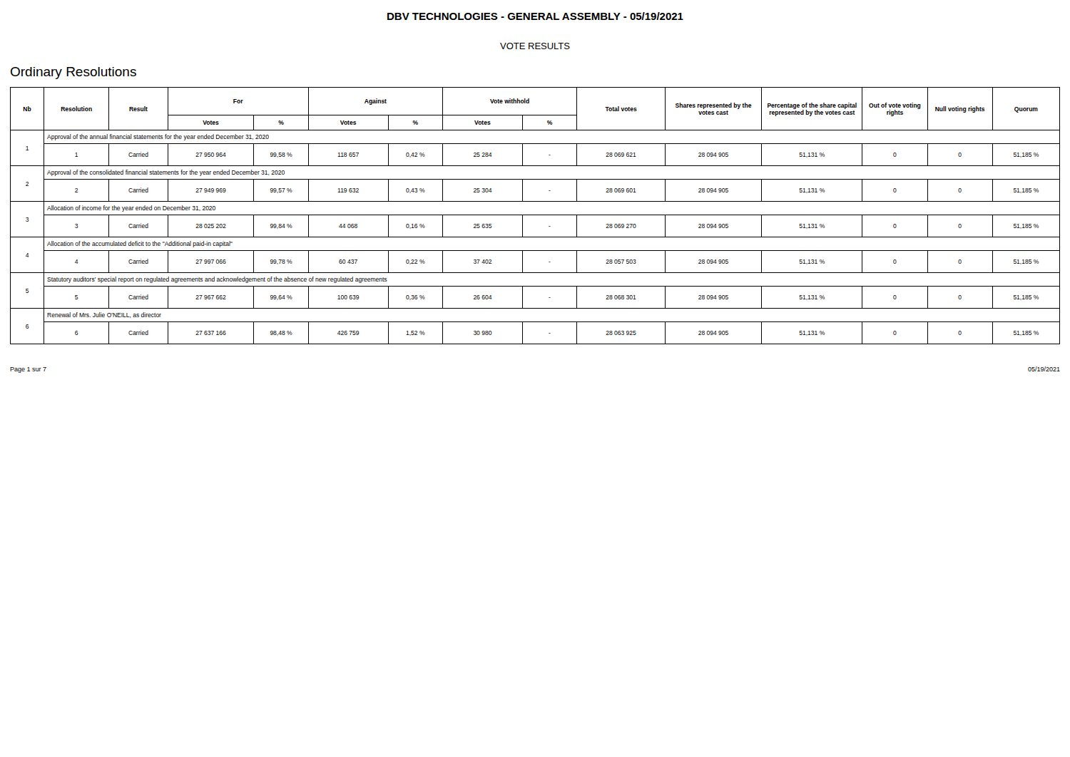DBV TECHNOLOGIES - GENERAL ASSEMBLY - 05/19/2021
VOTE RESULTS
Ordinary Resolutions
| Nb | Resolution | Result | For | Against | Vote withhold | Total votes | Shares represented by the votes cast | Percentage of the share capital represented by the votes cast | Out of vote voting rights | Null voting rights | Quorum |
| --- | --- | --- | --- | --- | --- | --- | --- | --- | --- | --- | --- |
| Votes | % | Votes | % | Votes | % |
| 1 | Approval of the annual financial statements for the year ended December 31, 2020 | |
| 1 | Carried | 27 950 964 | 99,58 % | 118 657 | 0,42 % | 25 284 | - | 28 069 621 | 28 094 905 | 51,131 % | 0 | 0 | 51,185 % |
| 2 | Approval of the consolidated financial statements for the year ended December 31, 2020 | |
| 2 | Carried | 27 949 969 | 99,57 % | 119 632 | 0,43 % | 25 304 | - | 28 069 601 | 28 094 905 | 51,131 % | 0 | 0 | 51,185 % |
| 3 | Allocation of income for the year ended on December 31, 2020 | |
| 3 | Carried | 28 025 202 | 99,84 % | 44 068 | 0,16 % | 25 635 | - | 28 069 270 | 28 094 905 | 51,131 % | 0 | 0 | 51,185 % |
| 4 | Allocation of the accumulated deficit to the "Additional paid-in capital" | |
| 4 | Carried | 27 997 066 | 99,78 % | 60 437 | 0,22 % | 37 402 | - | 28 057 503 | 28 094 905 | 51,131 % | 0 | 0 | 51,185 % |
| 5 | Statutory auditors' special report on regulated agreements and acknowledgement of the absence of new regulated agreements | |
| 5 | Carried | 27 967 662 | 99,64 % | 100 639 | 0,36 % | 26 604 | - | 28 068 301 | 28 094 905 | 51,131 % | 0 | 0 | 51,185 % |
| 6 | Renewal of Mrs. Julie O'NEILL, as director | |
| 6 | Carried | 27 637 166 | 98,48 % | 426 759 | 1,52 % | 30 980 | - | 28 063 925 | 28 094 905 | 51,131 % | 0 | 0 | 51,185 % |
Page 1 sur 7 05/19/2021